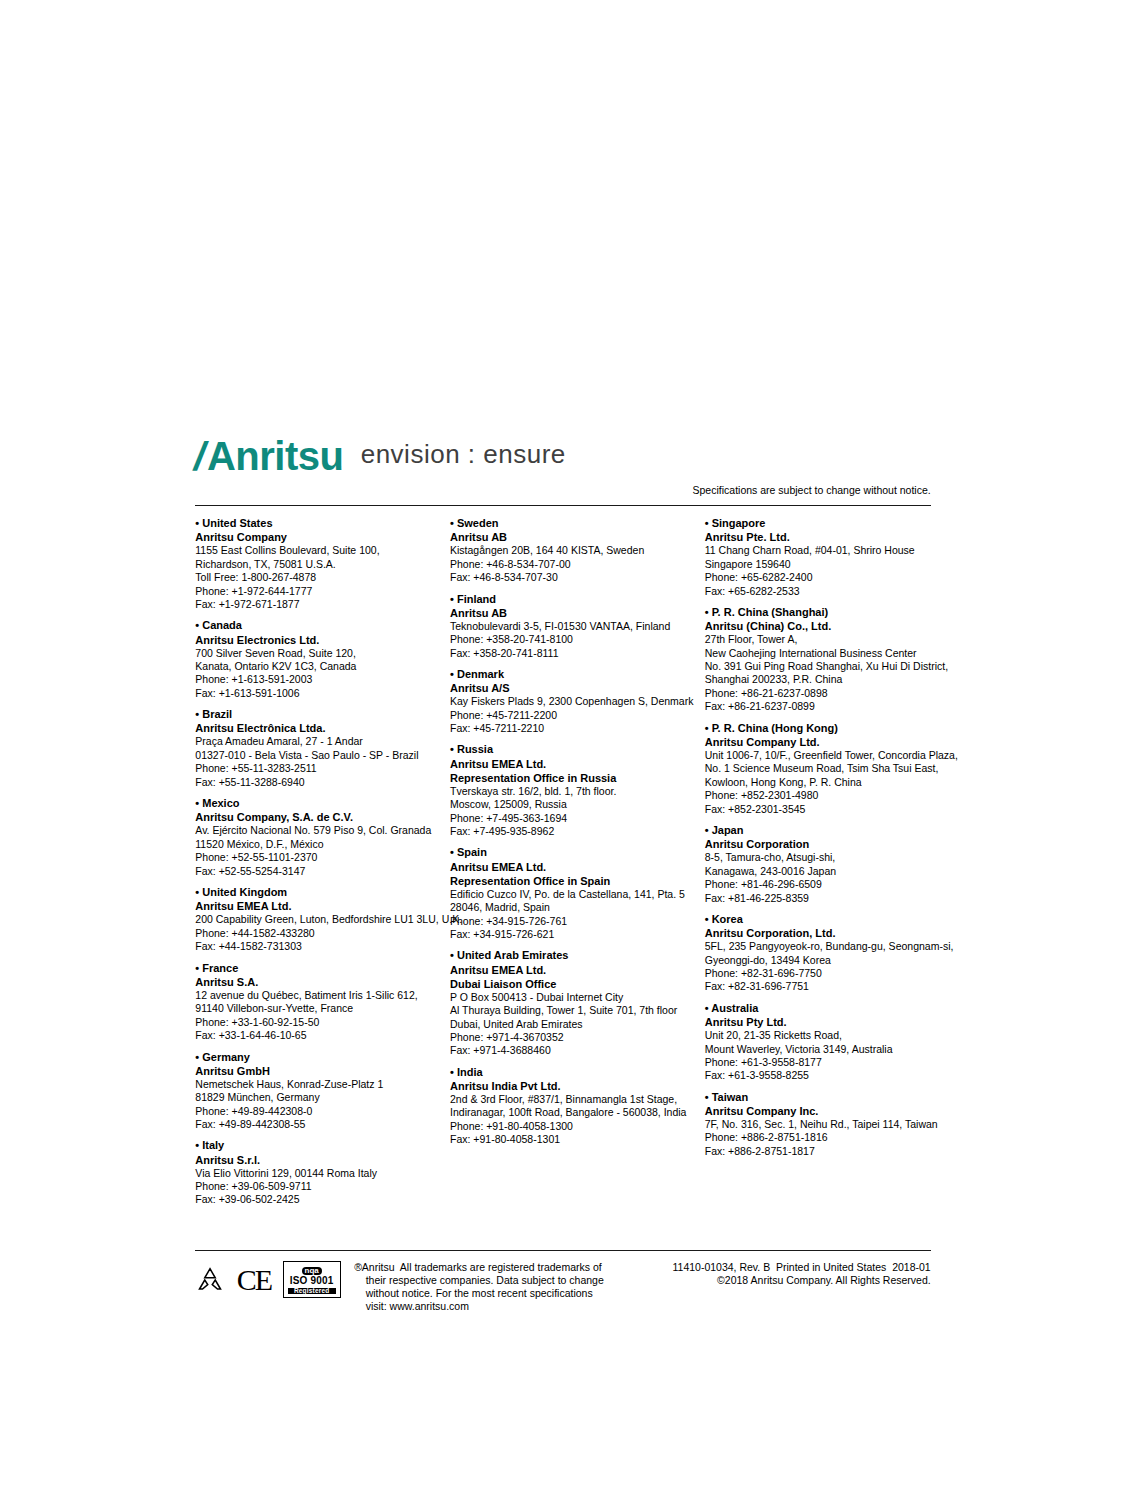/Anritsu
envision : ensure
Specifications are subject to change without notice.
• United States
Anritsu Company
1155 East Collins Boulevard, Suite 100,
Richardson, TX, 75081 U.S.A.
Toll Free: 1-800-267-4878
Phone: +1-972-644-1777
Fax: +1-972-671-1877
• Canada
Anritsu Electronics Ltd.
700 Silver Seven Road, Suite 120,
Kanata, Ontario K2V 1C3, Canada
Phone: +1-613-591-2003
Fax: +1-613-591-1006
• Brazil
Anritsu Electrônica Ltda.
Praça Amadeu Amaral, 27 - 1 Andar
01327-010 - Bela Vista - Sao Paulo - SP - Brazil
Phone: +55-11-3283-2511
Fax: +55-11-3288-6940
• Mexico
Anritsu Company, S.A. de C.V.
Av. Ejército Nacional No. 579 Piso 9, Col. Granada
11520 México, D.F., México
Phone: +52-55-1101-2370
Fax: +52-55-5254-3147
• United Kingdom
Anritsu EMEA Ltd.
200 Capability Green, Luton, Bedfordshire LU1 3LU, U.K.
Phone: +44-1582-433280
Fax: +44-1582-731303
• France
Anritsu S.A.
12 avenue du Québec, Batiment Iris 1-Silic 612,
91140 Villebon-sur-Yvette, France
Phone: +33-1-60-92-15-50
Fax: +33-1-64-46-10-65
• Germany
Anritsu GmbH
Nemetschek Haus, Konrad-Zuse-Platz 1
81829 München, Germany
Phone: +49-89-442308-0
Fax: +49-89-442308-55
• Italy
Anritsu S.r.l.
Via Elio Vittorini 129, 00144 Roma Italy
Phone: +39-06-509-9711
Fax: +39-06-502-2425
• Sweden
Anritsu AB
Kistagången 20B, 164 40 KISTA, Sweden
Phone: +46-8-534-707-00
Fax: +46-8-534-707-30
• Finland
Anritsu AB
Teknobulevardi 3-5, FI-01530 VANTAA, Finland
Phone: +358-20-741-8100
Fax: +358-20-741-8111
• Denmark
Anritsu A/S
Kay Fiskers Plads 9, 2300 Copenhagen S, Denmark
Phone: +45-7211-2200
Fax: +45-7211-2210
• Russia
Anritsu EMEA Ltd.
Representation Office in Russia
Tverskaya str. 16/2, bld. 1, 7th floor.
Moscow, 125009, Russia
Phone: +7-495-363-1694
Fax: +7-495-935-8962
• Spain
Anritsu EMEA Ltd.
Representation Office in Spain
Edificio Cuzco IV, Po. de la Castellana, 141, Pta. 5
28046, Madrid, Spain
Phone: +34-915-726-761
Fax: +34-915-726-621
• United Arab Emirates
Anritsu EMEA Ltd.
Dubai Liaison Office
P O Box 500413 - Dubai Internet City
Al Thuraya Building, Tower 1, Suite 701, 7th floor
Dubai, United Arab Emirates
Phone: +971-4-3670352
Fax: +971-4-3688460
• India
Anritsu India Pvt Ltd.
2nd & 3rd Floor, #837/1, Binnamangla 1st Stage,
Indiranagar, 100ft Road, Bangalore - 560038, India
Phone: +91-80-4058-1300
Fax: +91-80-4058-1301
• Singapore
Anritsu Pte. Ltd.
11 Chang Charn Road, #04-01, Shriro House
Singapore 159640
Phone: +65-6282-2400
Fax: +65-6282-2533
• P. R. China (Shanghai)
Anritsu (China) Co., Ltd.
27th Floor, Tower A,
New Caohejing International Business Center
No. 391 Gui Ping Road Shanghai, Xu Hui Di District,
Shanghai 200233, P.R. China
Phone: +86-21-6237-0898
Fax: +86-21-6237-0899
• P. R. China (Hong Kong)
Anritsu Company Ltd.
Unit 1006-7, 10/F., Greenfield Tower, Concordia Plaza,
No. 1 Science Museum Road, Tsim Sha Tsui East,
Kowloon, Hong Kong, P. R. China
Phone: +852-2301-4980
Fax: +852-2301-3545
• Japan
Anritsu Corporation
8-5, Tamura-cho, Atsugi-shi,
Kanagawa, 243-0016 Japan
Phone: +81-46-296-6509
Fax: +81-46-225-8359
• Korea
Anritsu Corporation, Ltd.
5FL, 235 Pangyoyeok-ro, Bundang-gu, Seongnam-si,
Gyeonggi-do, 13494 Korea
Phone: +82-31-696-7750
Fax: +82-31-696-7751
• Australia
Anritsu Pty Ltd.
Unit 20, 21-35 Ricketts Road,
Mount Waverley, Victoria 3149, Australia
Phone: +61-3-9558-8177
Fax: +61-3-9558-8255
• Taiwan
Anritsu Company Inc.
7F, No. 316, Sec. 1, Neihu Rd., Taipei 114, Taiwan
Phone: +886-2-8751-1816
Fax: +886-2-8751-1817
CE
nqa
ISO 9001
Registered
®Anritsu All trademarks are registered trademarks of their respective companies. Data subject to change without notice. For the most recent specifications visit: www.anritsu.com
11410-01034, Rev. B Printed in United States 2018-01
©2018 Anritsu Company. All Rights Reserved.